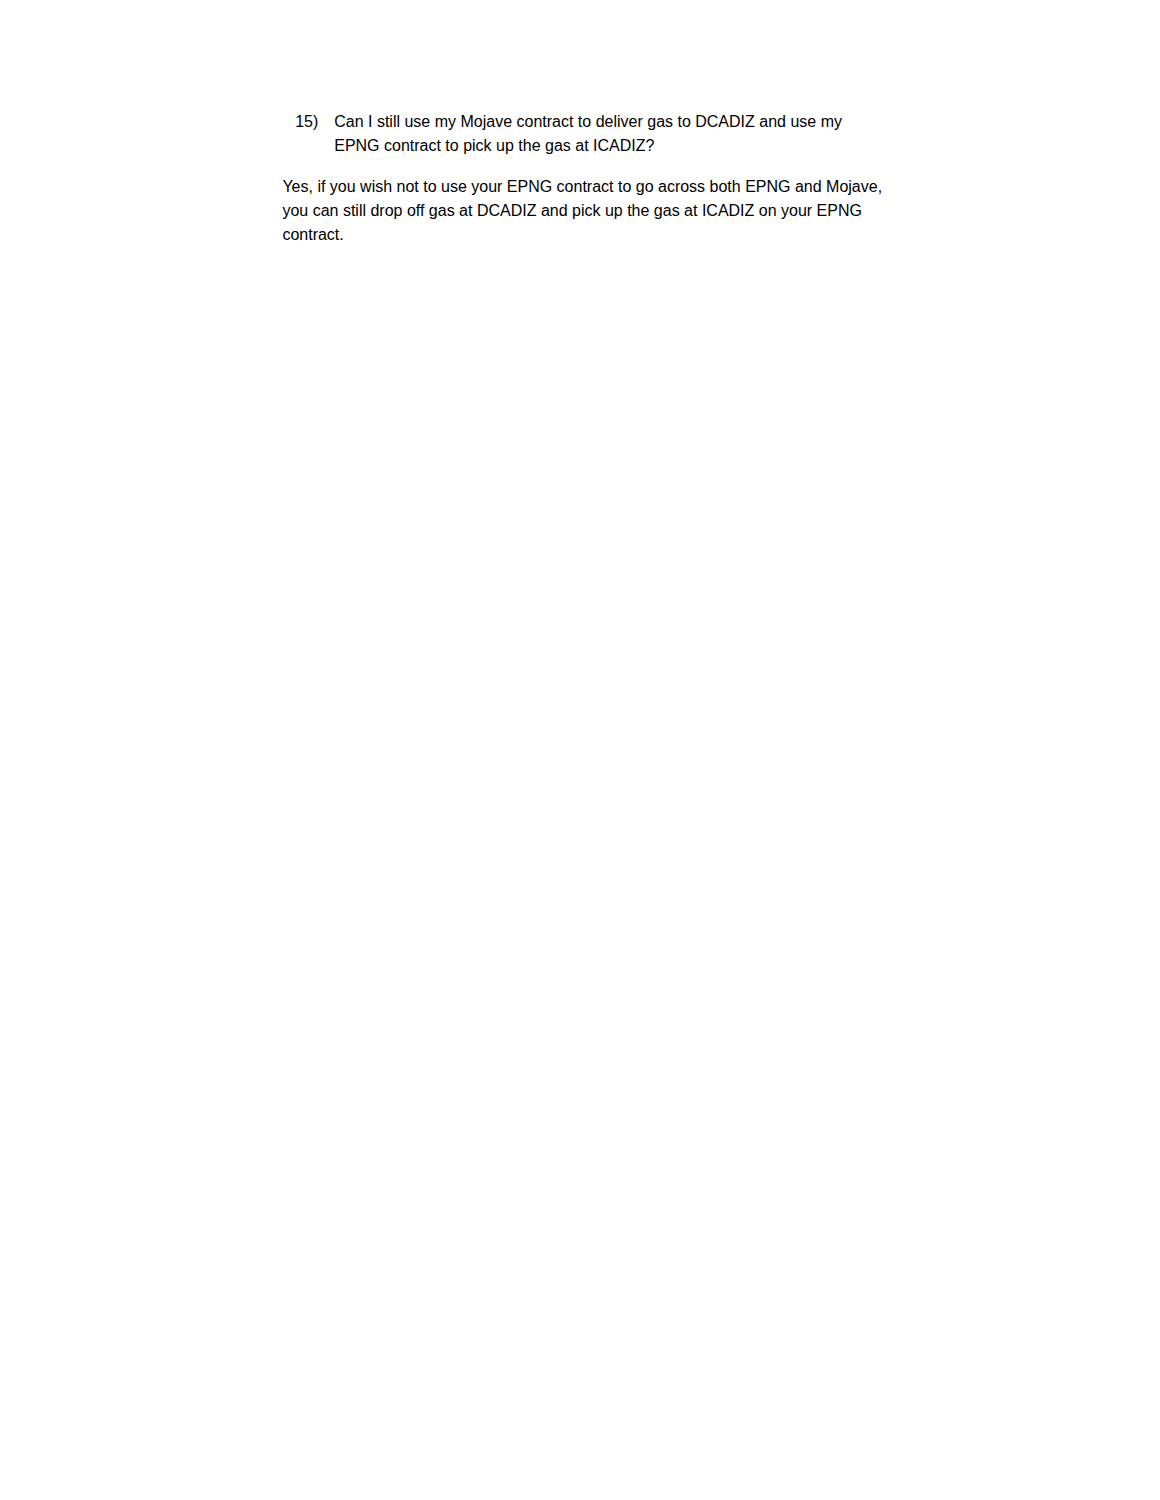Can I still use my Mojave contract to deliver gas to DCADIZ and use my EPNG contract to pick up the gas at ICADIZ?
Yes, if you wish not to use your EPNG contract to go across both EPNG and Mojave, you can still drop off gas at DCADIZ and pick up the gas at ICADIZ on your EPNG contract.